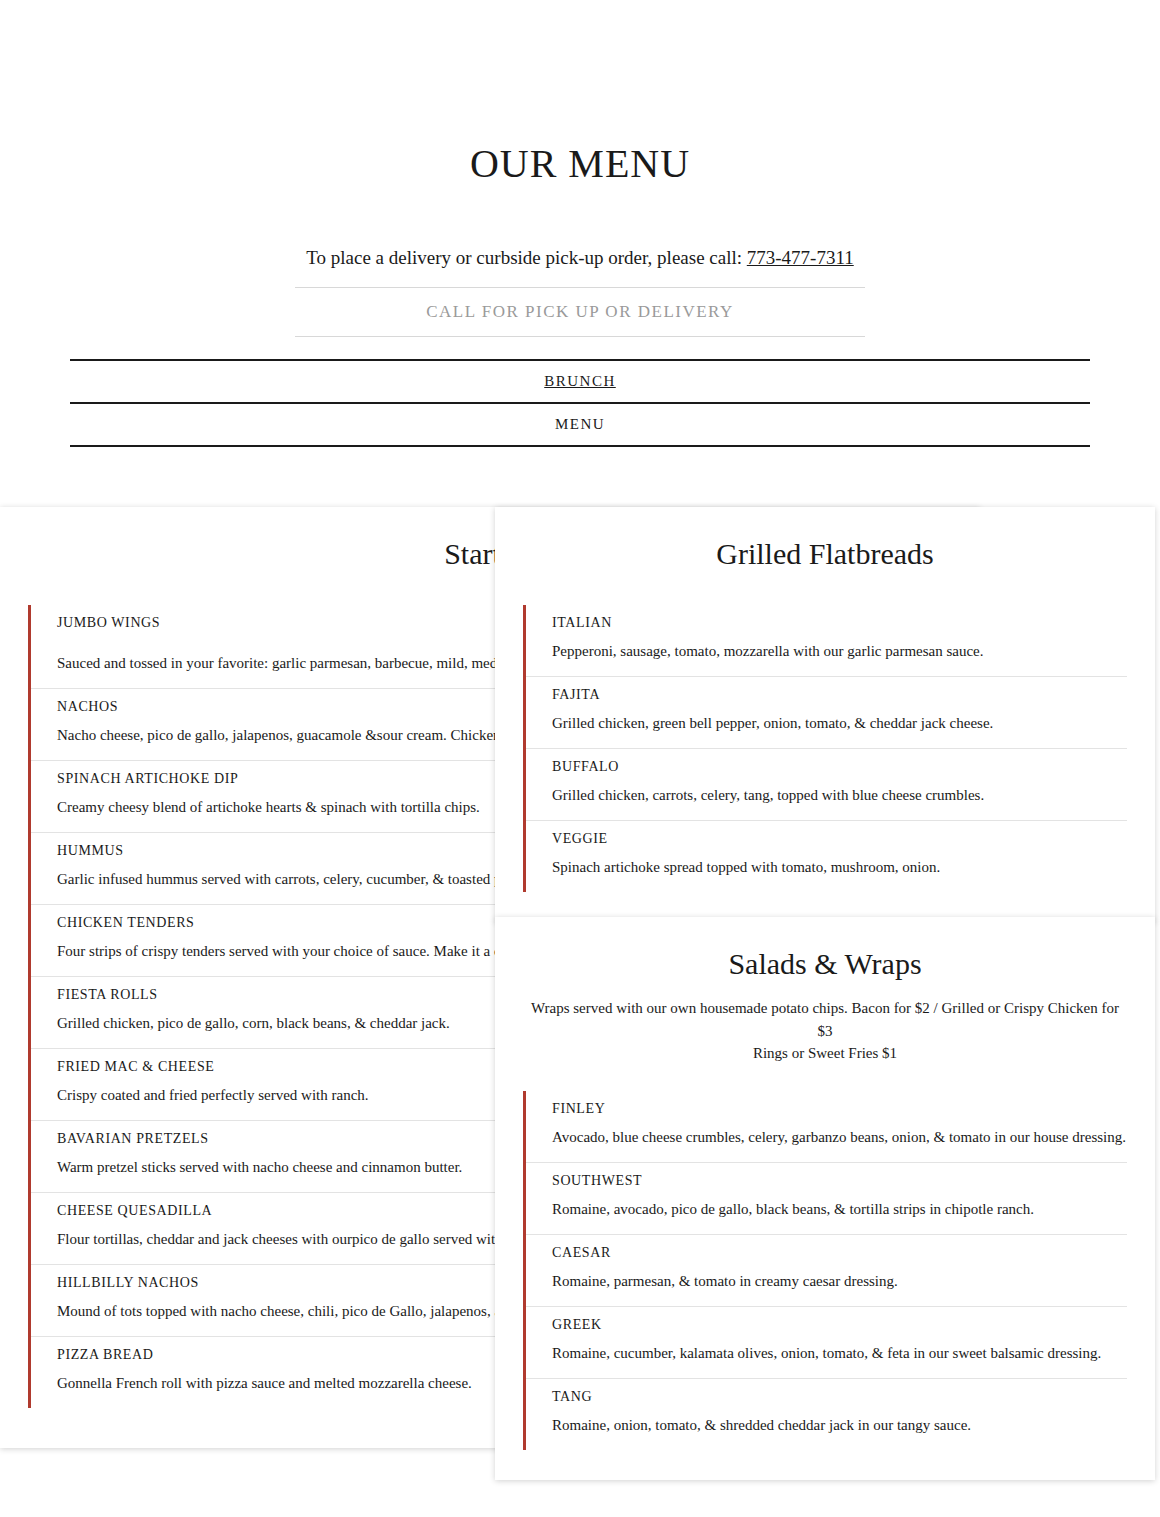OUR MENU
To place a delivery or curbside pick-up order, please call: 773-477-7311
CALL FOR PICK UP OR DELIVERY
BRUNCH
MENU
Starters
JUMBO WINGS
Sauced and tossed in your favorite: garlic parmesan, barbecue, mild, medium, hot, or tang.
NACHOS
Nacho cheese, pico de gallo, jalapenos, guacamole &sour cream. Chicken $2 / Steak $3
SPINACH ARTICHOKE DIP
Creamy cheesy blend of artichoke hearts & spinach with tortilla chips.
HUMMUS
Garlic infused hummus served with carrots, celery, cucumber, & toasted pita.
CHICKEN TENDERS
Four strips of crispy tenders served with your choice of sauce. Make it a dinner with fries.
FIESTA ROLLS
Grilled chicken, pico de gallo, corn, black beans, & cheddar jack.
FRIED MAC & CHEESE
Crispy coated and fried perfectly served with ranch.
BAVARIAN PRETZELS
Warm pretzel sticks served with nacho cheese and cinnamon butter.
CHEESE QUESADILLA
Flour tortillas, cheddar and jack cheeses with ourpico de gallo served with sour cream.
HILLBILLY NACHOS
Mound of tots topped with nacho cheese, chili, pico de Gallo, jalapenos, and sour cream.
PIZZA BREAD
Gonnella French roll with pizza sauce and melted mozzarella cheese.
Grilled Flatbreads
ITALIAN
Pepperoni, sausage, tomato, mozzarella with our garlic parmesan sauce.
FAJITA
Grilled chicken, green bell pepper, onion, tomato, & cheddar jack cheese.
BUFFALO
Grilled chicken, carrots, celery, tang, topped with blue cheese crumbles.
VEGGIE
Spinach artichoke spread topped with tomato, mushroom, onion.
Salads & Wraps
Wraps served with our own housemade potato chips. Bacon for $2 / Grilled or Crispy Chicken for $3
Rings or Sweet Fries $1
FINLEY
Avocado, blue cheese crumbles, celery, garbanzo beans, onion, & tomato in our house dressing.
SOUTHWEST
Romaine, avocado, pico de gallo, black beans, & tortilla strips in chipotle ranch.
CAESAR
Romaine, parmesan, & tomato in creamy caesar dressing.
GREEK
Romaine, cucumber, kalamata olives, onion, tomato, & feta in our sweet balsamic dressing.
TANG
Romaine, onion, tomato, & shredded cheddar jack in our tangy sauce.